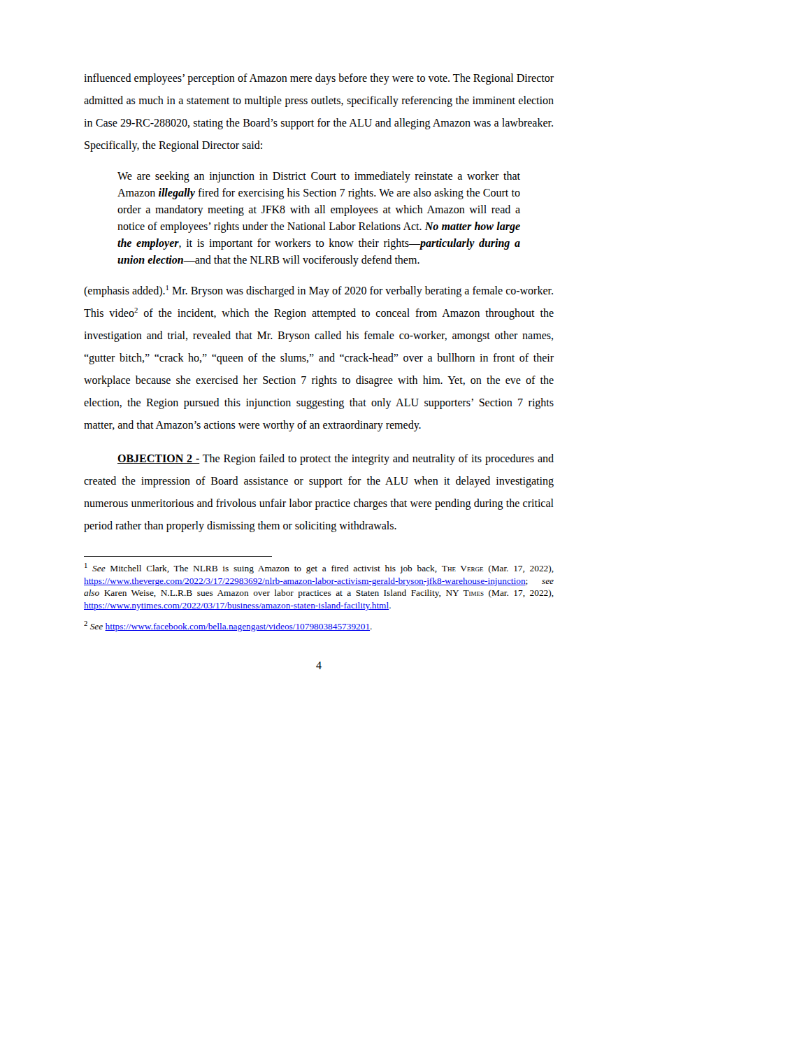influenced employees’ perception of Amazon mere days before they were to vote. The Regional Director admitted as much in a statement to multiple press outlets, specifically referencing the imminent election in Case 29-RC-288020, stating the Board’s support for the ALU and alleging Amazon was a lawbreaker. Specifically, the Regional Director said:
We are seeking an injunction in District Court to immediately reinstate a worker that Amazon illegally fired for exercising his Section 7 rights. We are also asking the Court to order a mandatory meeting at JFK8 with all employees at which Amazon will read a notice of employees’ rights under the National Labor Relations Act. No matter how large the employer, it is important for workers to know their rights—particularly during a union election—and that the NLRB will vociferously defend them.
(emphasis added).1 Mr. Bryson was discharged in May of 2020 for verbally berating a female co-worker. This video2 of the incident, which the Region attempted to conceal from Amazon throughout the investigation and trial, revealed that Mr. Bryson called his female co-worker, amongst other names, “gutter bitch,” “crack ho,” “queen of the slums,” and “crack-head” over a bullhorn in front of their workplace because she exercised her Section 7 rights to disagree with him. Yet, on the eve of the election, the Region pursued this injunction suggesting that only ALU supporters’ Section 7 rights matter, and that Amazon’s actions were worthy of an extraordinary remedy.
OBJECTION 2 - The Region failed to protect the integrity and neutrality of its procedures and created the impression of Board assistance or support for the ALU when it delayed investigating numerous unmeritorious and frivolous unfair labor practice charges that were pending during the critical period rather than properly dismissing them or soliciting withdrawals.
1 See Mitchell Clark, The NLRB is suing Amazon to get a fired activist his job back, The Verge (Mar. 17, 2022), https://www.theverge.com/2022/3/17/22983692/nlrb-amazon-labor-activism-gerald-bryson-jfk8-warehouse-injunction; see also Karen Weise, N.L.R.B sues Amazon over labor practices at a Staten Island Facility, NY Times (Mar. 17, 2022), https://www.nytimes.com/2022/03/17/business/amazon-staten-island-facility.html.
2 See https://www.facebook.com/bella.nagengast/videos/1079803845739201.
4